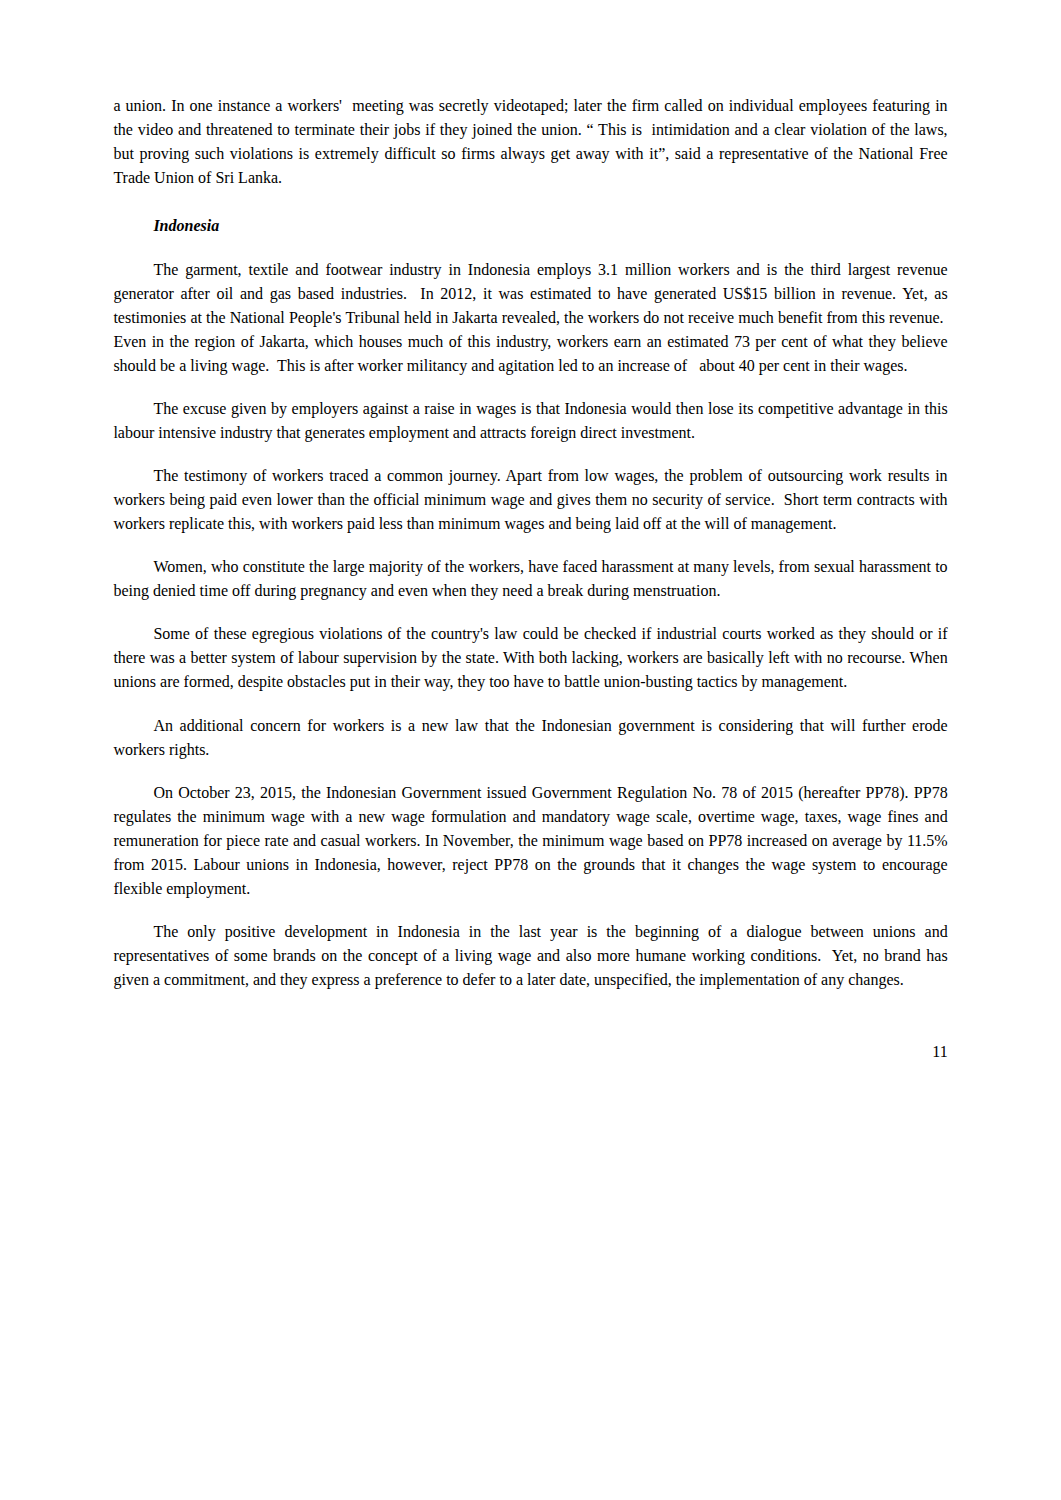a union. In one instance a workers' meeting was secretly videotaped; later the firm called on individual employees featuring in the video and threatened to terminate their jobs if they joined the union. “ This is intimidation and a clear violation of the laws, but proving such violations is extremely difficult so firms always get away with it”, said a representative of the National Free Trade Union of Sri Lanka.
Indonesia
The garment, textile and footwear industry in Indonesia employs 3.1 million workers and is the third largest revenue generator after oil and gas based industries. In 2012, it was estimated to have generated US$15 billion in revenue. Yet, as testimonies at the National People's Tribunal held in Jakarta revealed, the workers do not receive much benefit from this revenue. Even in the region of Jakarta, which houses much of this industry, workers earn an estimated 73 per cent of what they believe should be a living wage. This is after worker militancy and agitation led to an increase of about 40 per cent in their wages.
The excuse given by employers against a raise in wages is that Indonesia would then lose its competitive advantage in this labour intensive industry that generates employment and attracts foreign direct investment.
The testimony of workers traced a common journey. Apart from low wages, the problem of outsourcing work results in workers being paid even lower than the official minimum wage and gives them no security of service. Short term contracts with workers replicate this, with workers paid less than minimum wages and being laid off at the will of management.
Women, who constitute the large majority of the workers, have faced harassment at many levels, from sexual harassment to being denied time off during pregnancy and even when they need a break during menstruation.
Some of these egregious violations of the country's law could be checked if industrial courts worked as they should or if there was a better system of labour supervision by the state. With both lacking, workers are basically left with no recourse. When unions are formed, despite obstacles put in their way, they too have to battle union-busting tactics by management.
An additional concern for workers is a new law that the Indonesian government is considering that will further erode workers rights.
On October 23, 2015, the Indonesian Government issued Government Regulation No. 78 of 2015 (hereafter PP78). PP78 regulates the minimum wage with a new wage formulation and mandatory wage scale, overtime wage, taxes, wage fines and remuneration for piece rate and casual workers. In November, the minimum wage based on PP78 increased on average by 11.5% from 2015. Labour unions in Indonesia, however, reject PP78 on the grounds that it changes the wage system to encourage flexible employment.
The only positive development in Indonesia in the last year is the beginning of a dialogue between unions and representatives of some brands on the concept of a living wage and also more humane working conditions. Yet, no brand has given a commitment, and they express a preference to defer to a later date, unspecified, the implementation of any changes.
11